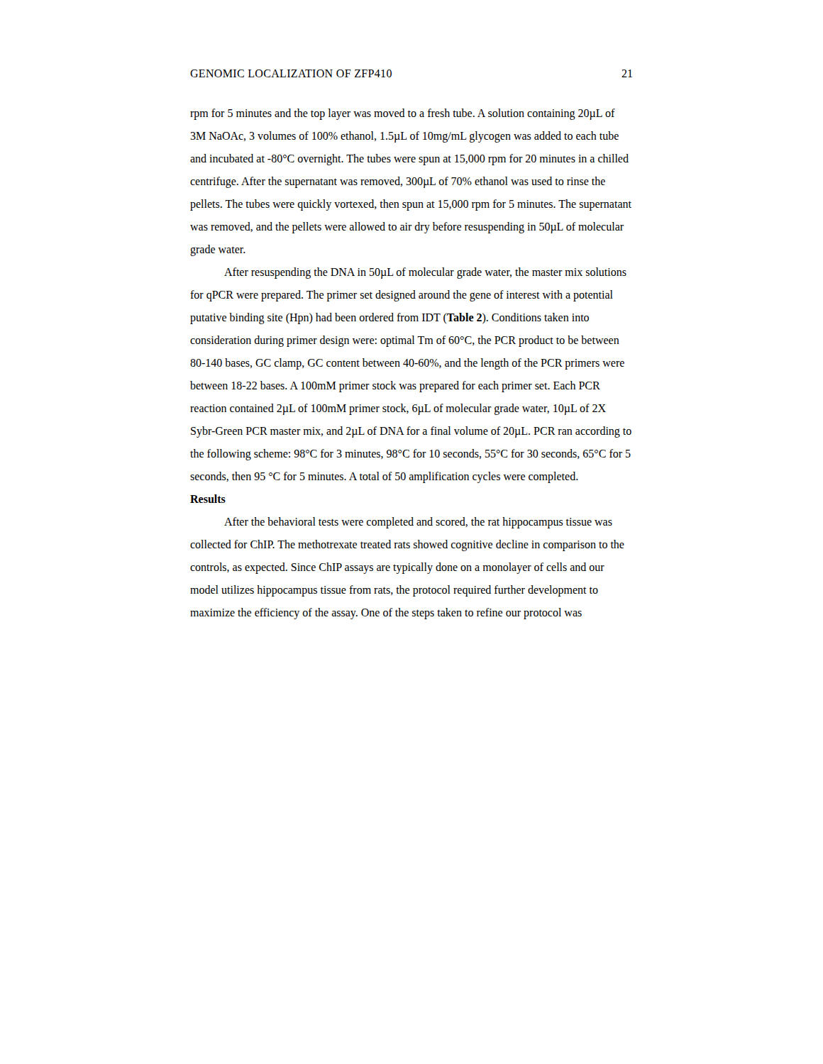Genomic Localization of ZFP410 21
rpm for 5 minutes and the top layer was moved to a fresh tube. A solution containing 20µL of 3M NaOAc, 3 volumes of 100% ethanol, 1.5µL of 10mg/mL glycogen was added to each tube and incubated at -80°C overnight. The tubes were spun at 15,000 rpm for 20 minutes in a chilled centrifuge. After the supernatant was removed, 300µL of 70% ethanol was used to rinse the pellets. The tubes were quickly vortexed, then spun at 15,000 rpm for 5 minutes. The supernatant was removed, and the pellets were allowed to air dry before resuspending in 50µL of molecular grade water.
After resuspending the DNA in 50µL of molecular grade water, the master mix solutions for qPCR were prepared. The primer set designed around the gene of interest with a potential putative binding site (Hpn) had been ordered from IDT (Table 2). Conditions taken into consideration during primer design were: optimal Tm of 60°C, the PCR product to be between 80-140 bases, GC clamp, GC content between 40-60%, and the length of the PCR primers were between 18-22 bases. A 100mM primer stock was prepared for each primer set. Each PCR reaction contained 2µL of 100mM primer stock, 6µL of molecular grade water, 10µL of 2X Sybr-Green PCR master mix, and 2µL of DNA for a final volume of 20µL. PCR ran according to the following scheme: 98°C for 3 minutes, 98°C for 10 seconds, 55°C for 30 seconds, 65°C for 5 seconds, then 95 °C for 5 minutes. A total of 50 amplification cycles were completed.
Results
After the behavioral tests were completed and scored, the rat hippocampus tissue was collected for ChIP. The methotrexate treated rats showed cognitive decline in comparison to the controls, as expected. Since ChIP assays are typically done on a monolayer of cells and our model utilizes hippocampus tissue from rats, the protocol required further development to maximize the efficiency of the assay. One of the steps taken to refine our protocol was